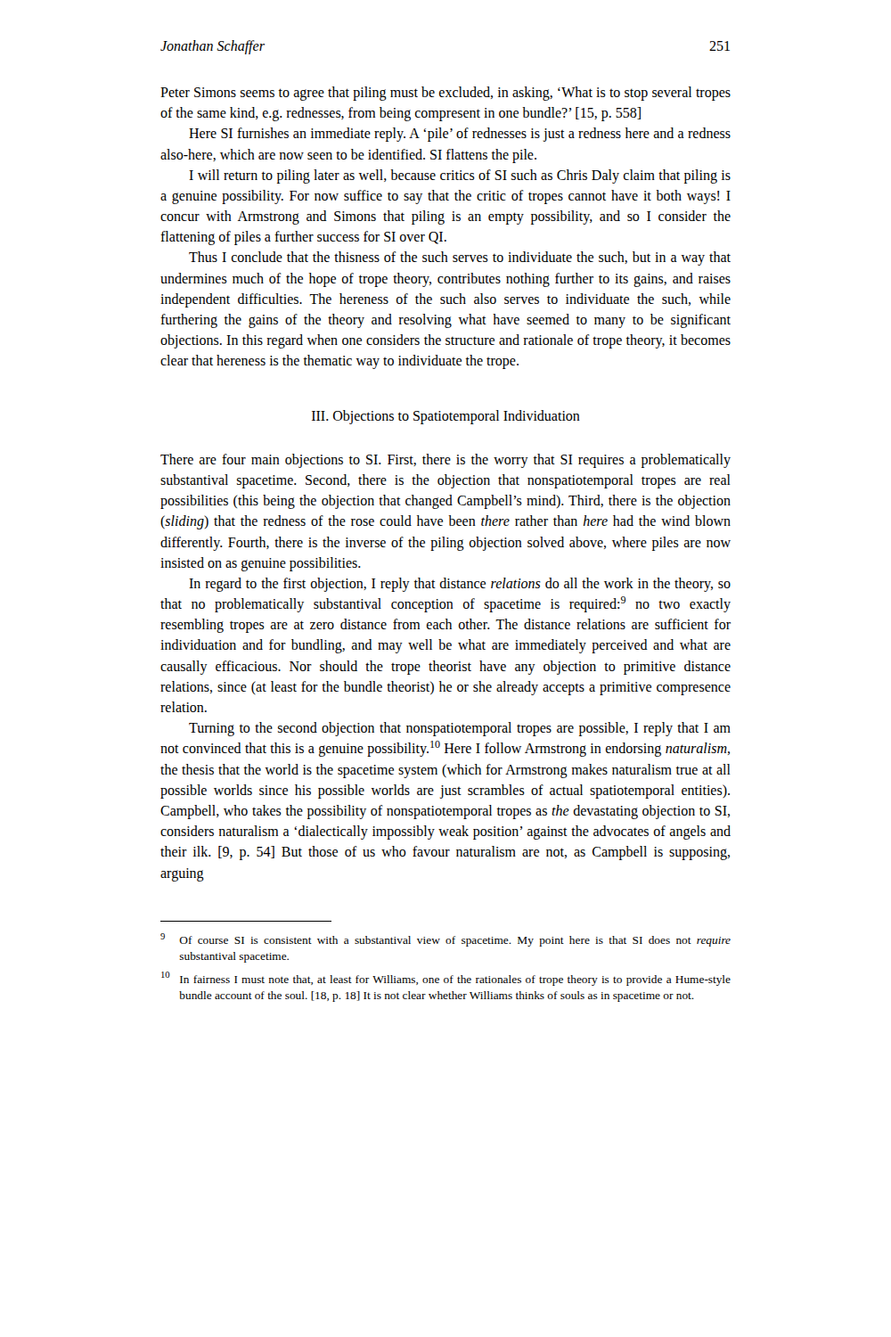Jonathan Schaffer 251
Peter Simons seems to agree that piling must be excluded, in asking, ‘What is to stop several tropes of the same kind, e.g. rednesses, from being compresent in one bundle?’ [15, p. 558]
Here SI furnishes an immediate reply. A ‘pile’ of rednesses is just a redness here and a redness also-here, which are now seen to be identified. SI flattens the pile.
I will return to piling later as well, because critics of SI such as Chris Daly claim that piling is a genuine possibility. For now suffice to say that the critic of tropes cannot have it both ways! I concur with Armstrong and Simons that piling is an empty possibility, and so I consider the flattening of piles a further success for SI over QI.
Thus I conclude that the thisness of the such serves to individuate the such, but in a way that undermines much of the hope of trope theory, contributes nothing further to its gains, and raises independent difficulties. The hereness of the such also serves to individuate the such, while furthering the gains of the theory and resolving what have seemed to many to be significant objections. In this regard when one considers the structure and rationale of trope theory, it becomes clear that hereness is the thematic way to individuate the trope.
III. Objections to Spatiotemporal Individuation
There are four main objections to SI. First, there is the worry that SI requires a problematically substantival spacetime. Second, there is the objection that nonspatiotemporal tropes are real possibilities (this being the objection that changed Campbell’s mind). Third, there is the objection (sliding) that the redness of the rose could have been there rather than here had the wind blown differently. Fourth, there is the inverse of the piling objection solved above, where piles are now insisted on as genuine possibilities.
In regard to the first objection, I reply that distance relations do all the work in the theory, so that no problematically substantival conception of spacetime is required:9 no two exactly resembling tropes are at zero distance from each other. The distance relations are sufficient for individuation and for bundling, and may well be what are immediately perceived and what are causally efficacious. Nor should the trope theorist have any objection to primitive distance relations, since (at least for the bundle theorist) he or she already accepts a primitive compresence relation.
Turning to the second objection that nonspatiotemporal tropes are possible, I reply that I am not convinced that this is a genuine possibility.10 Here I follow Armstrong in endorsing naturalism, the thesis that the world is the spacetime system (which for Armstrong makes naturalism true at all possible worlds since his possible worlds are just scrambles of actual spatiotemporal entities). Campbell, who takes the possibility of nonspatiotemporal tropes as the devastating objection to SI, considers naturalism a ‘dialectically impossibly weak position’ against the advocates of angels and their ilk. [9, p. 54] But those of us who favour naturalism are not, as Campbell is supposing, arguing
Of course SI is consistent with a substantival view of spacetime. My point here is that SI does not require substantival spacetime.
In fairness I must note that, at least for Williams, one of the rationales of trope theory is to provide a Hume-style bundle account of the soul. [18, p. 18] It is not clear whether Williams thinks of souls as in spacetime or not.